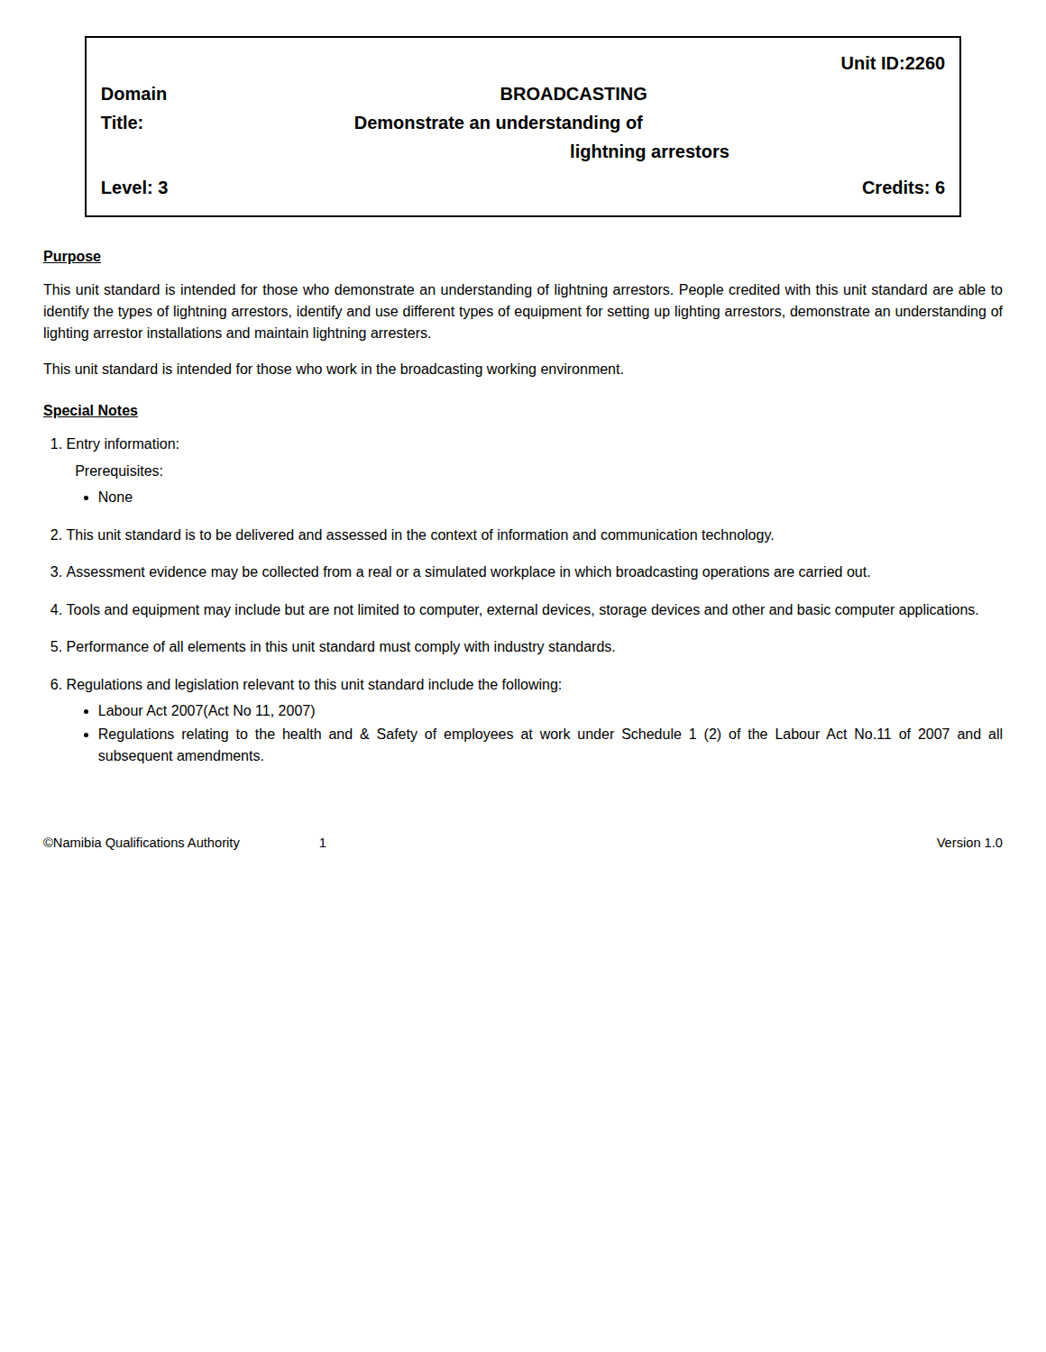Unit ID:2260
Domain BROADCASTING
Title: Demonstrate an understanding of
lightning arrestors
Level: 3 Credits: 6
Purpose
This unit standard is intended for those who demonstrate an understanding of lightning arrestors. People credited with this unit standard are able to identify the types of lightning arrestors, identify and use different types of equipment for setting up lighting arrestors, demonstrate an understanding of lighting arrestor installations and maintain lightning arresters.
This unit standard is intended for those who work in the broadcasting working environment.
Special Notes
Entry information:
Prerequisites:
None
This unit standard is to be delivered and assessed in the context of information and communication technology.
Assessment evidence may be collected from a real or a simulated workplace in which broadcasting operations are carried out.
Tools and equipment may include but are not limited to computer, external devices, storage devices and other and basic computer applications.
Performance of all elements in this unit standard must comply with industry standards.
Regulations and legislation relevant to this unit standard include the following:
Labour Act 2007(Act No 11, 2007)
Regulations relating to the health and & Safety of employees at work under Schedule 1 (2) of the Labour Act No.11 of 2007 and all subsequent amendments.
©Namibia Qualifications Authority 1 Version 1.0